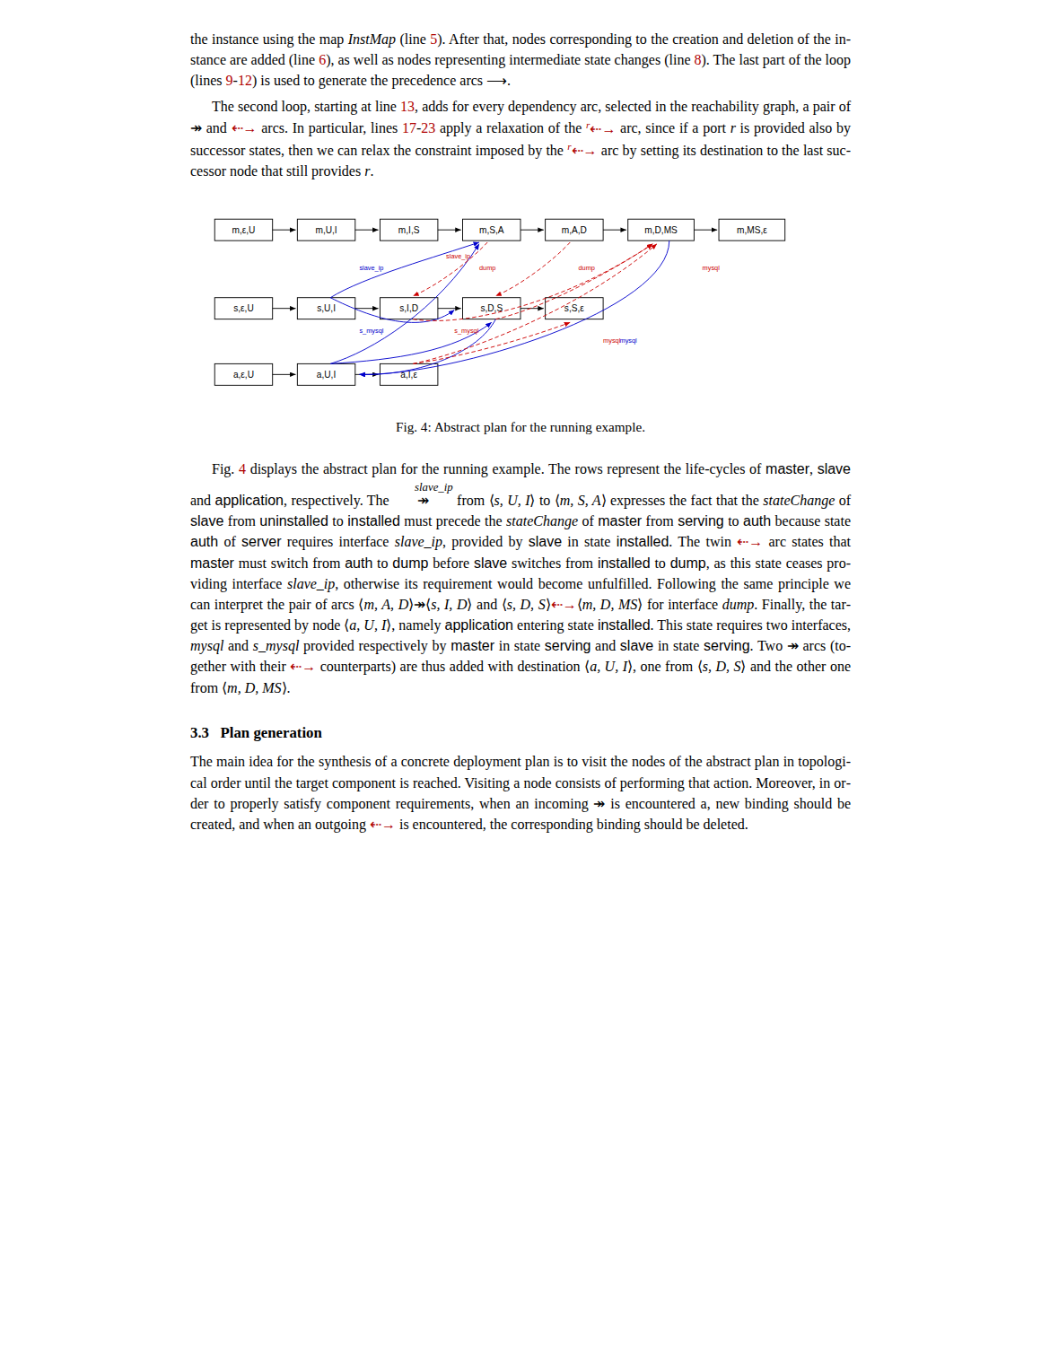the instance using the map InstMap (line 5). After that, nodes corresponding to the creation and deletion of the instance are added (line 6), as well as nodes representing intermediate state changes (line 8). The last part of the loop (lines 9-12) is used to generate the precedence arcs ⟶.
The second loop, starting at line 13, adds for every dependency arc, selected in the reachability graph, a pair of ↠ and ⇠→ arcs. In particular, lines 17-23 apply a relaxation of the r⇠→ arc, since if a port r is provided also by successor states, then we can relax the constraint imposed by the r⇠→ arc by setting its destination to the last successor node that still provides r.
m,ε,U m,U,I m,I,S m,S,A m,A,D m,D,MS m,MS,ε s,ε,U s,U,I s,I,D s,D,S s,S,ε a,ε,U a,U,I a,I,ε slave_ip s_mysql mysql slave_ip dump dump mysql s_mysql mysql
Fig. 4: Abstract plan for the running example.
Fig. 4 displays the abstract plan for the running example. The rows represent the life-cycles of master, slave and application, respectively. The slave_ip
↠ from ⟨s, U, I⟩ to ⟨m, S, A⟩ expresses the fact that the stateChange of slave from uninstalled to installed must precede the stateChange of master from serving to auth because state auth of server requires interface slave_ip, provided by slave in state installed. The twin ⇠→ arc states that master must switch from auth to dump before slave switches from installed to dump, as this state ceases providing interface slave_ip, otherwise its requirement would become unfulfilled. Following the same principle we can interpret the pair of arcs ⟨m, A, D⟩↠⟨s, I, D⟩ and ⟨s, D, S⟩⇠→⟨m, D, MS⟩ for interface dump. Finally, the target is represented by node ⟨a, U, I⟩, namely application entering state installed. This state requires two interfaces, mysql and s_mysql provided respectively by master in state serving and slave in state serving. Two ↠ arcs (together with their ⇠→ counterparts) are thus added with destination ⟨a, U, I⟩, one from ⟨s, D, S⟩ and the other one from ⟨m, D, MS⟩.
3.3 Plan generation
The main idea for the synthesis of a concrete deployment plan is to visit the nodes of the abstract plan in topological order until the target component is reached. Visiting a node consists of performing that action. Moreover, in order to properly satisfy component requirements, when an incoming ↠ is encountered a, new binding should be created, and when an outgoing ⇠→ is encountered, the corresponding binding should be deleted.